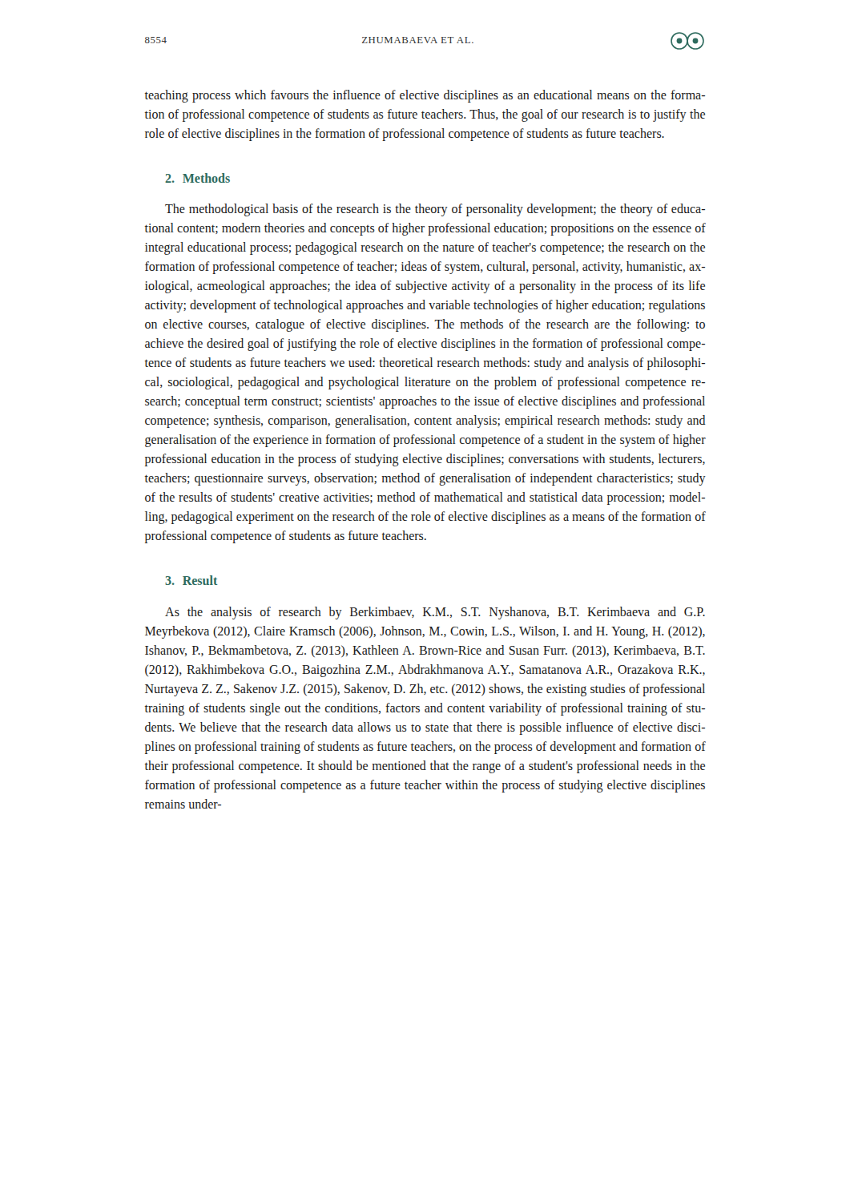8554 Zhumabaeva et al.
teaching process which favours the influence of elective disciplines as an educational means on the formation of professional competence of students as future teachers. Thus, the goal of our research is to justify the role of elective disciplines in the formation of professional competence of students as future teachers.
2. Methods
The methodological basis of the research is the theory of personality development; the theory of educational content; modern theories and concepts of higher professional education; propositions on the essence of integral educational process; pedagogical research on the nature of teacher's competence; the research on the formation of professional competence of teacher; ideas of system, cultural, personal, activity, humanistic, axiological, acmeological approaches; the idea of subjective activity of a personality in the process of its life activity; development of technological approaches and variable technologies of higher education; regulations on elective courses, catalogue of elective disciplines. The methods of the research are the following: to achieve the desired goal of justifying the role of elective disciplines in the formation of professional competence of students as future teachers we used: theoretical research methods: study and analysis of philosophical, sociological, pedagogical and psychological literature on the problem of professional competence research; conceptual term construct; scientists' approaches to the issue of elective disciplines and professional competence; synthesis, comparison, generalisation, content analysis; empirical research methods: study and generalisation of the experience in formation of professional competence of a student in the system of higher professional education in the process of studying elective disciplines; conversations with students, lecturers, teachers; questionnaire surveys, observation; method of generalisation of independent characteristics; study of the results of students' creative activities; method of mathematical and statistical data procession; modelling, pedagogical experiment on the research of the role of elective disciplines as a means of the formation of professional competence of students as future teachers.
3. Result
As the analysis of research by Berkimbaev, K.M., S.T. Nyshanova, B.T. Kerimbaeva and G.P. Meyrbekova (2012), Claire Kramsch (2006), Johnson, M., Cowin, L.S., Wilson, I. and H. Young, H. (2012), Ishanov, P., Bekmambetova, Z. (2013), Kathleen A. Brown-Rice and Susan Furr. (2013), Kerimbaeva, B.T. (2012), Rakhimbekova G.O., Baigozhina Z.M., Abdrakhmanova A.Y., Samatanova A.R., Orazakova R.K., Nurtayeva Z. Z., Sakenov J.Z. (2015), Sakenov, D. Zh, etc. (2012) shows, the existing studies of professional training of students single out the conditions, factors and content variability of professional training of students. We believe that the research data allows us to state that there is possible influence of elective disciplines on professional training of students as future teachers, on the process of development and formation of their professional competence. It should be mentioned that the range of a student's professional needs in the formation of professional competence as a future teacher within the process of studying elective disciplines remains under-